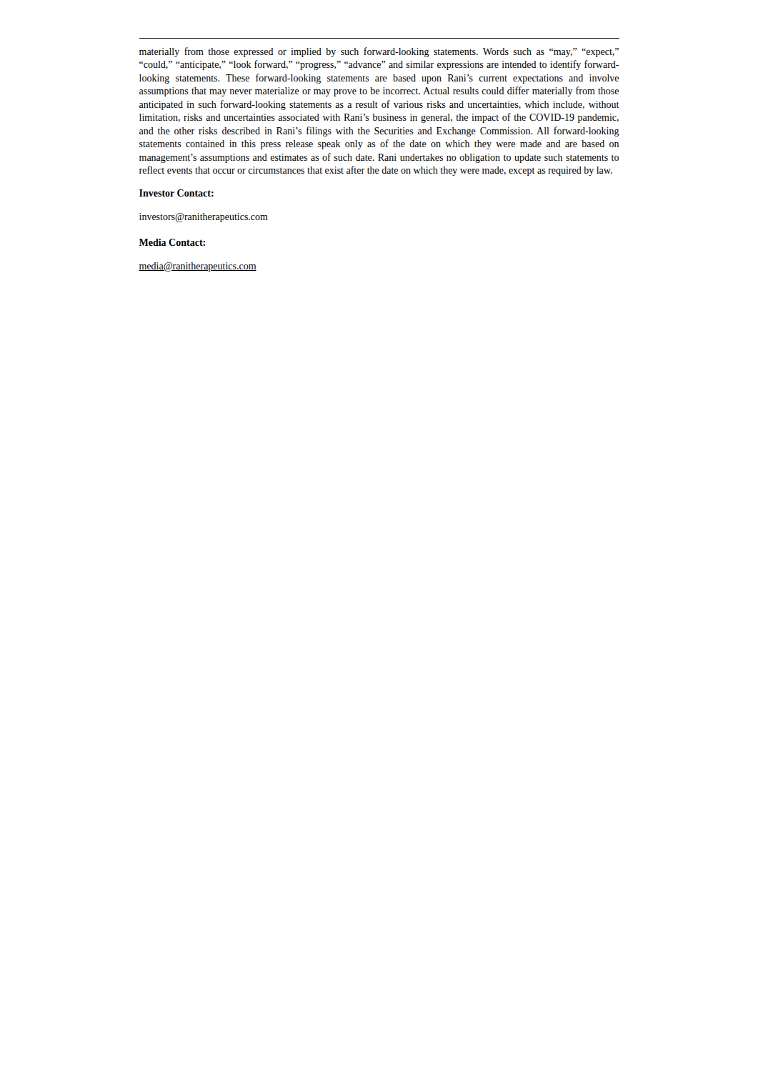materially from those expressed or implied by such forward-looking statements. Words such as “may,” “expect,” “could,” “anticipate,” “look forward,” “progress,” “advance” and similar expressions are intended to identify forward-looking statements. These forward-looking statements are based upon Rani’s current expectations and involve assumptions that may never materialize or may prove to be incorrect. Actual results could differ materially from those anticipated in such forward-looking statements as a result of various risks and uncertainties, which include, without limitation, risks and uncertainties associated with Rani’s business in general, the impact of the COVID-19 pandemic, and the other risks described in Rani’s filings with the Securities and Exchange Commission. All forward-looking statements contained in this press release speak only as of the date on which they were made and are based on management’s assumptions and estimates as of such date. Rani undertakes no obligation to update such statements to reflect events that occur or circumstances that exist after the date on which they were made, except as required by law.
Investor Contact:
investors@ranitherapeutics.com
Media Contact:
media@ranitherapeutics.com